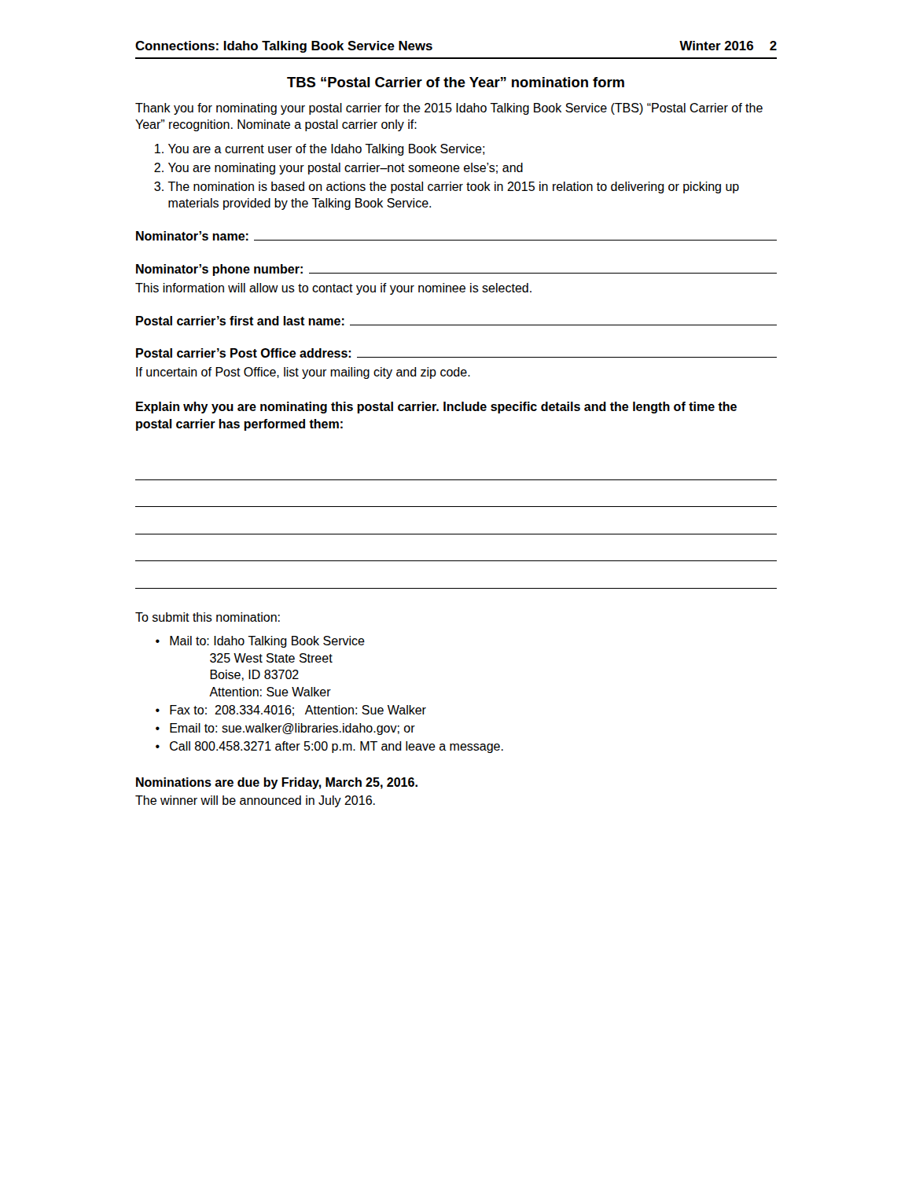Connections: Idaho Talking Book Service News Winter 2016 2
TBS “Postal Carrier of the Year” nomination form
Thank you for nominating your postal carrier for the 2015 Idaho Talking Book Service (TBS) “Postal Carrier of the Year” recognition. Nominate a postal carrier only if:
You are a current user of the Idaho Talking Book Service;
You are nominating your postal carrier–not someone else’s; and
The nomination is based on actions the postal carrier took in 2015 in relation to delivering or picking up materials provided by the Talking Book Service.
Nominator’s name:
Nominator’s phone number:
This information will allow us to contact you if your nominee is selected.
Postal carrier’s first and last name:
Postal carrier’s Post Office address:
If uncertain of Post Office, list your mailing city and zip code.
Explain why you are nominating this postal carrier. Include specific details and the length of time the postal carrier has performed them:
To submit this nomination:
Mail to: Idaho Talking Book Service
325 West State Street
Boise, ID 83702
Attention: Sue Walker
Fax to: 208.334.4016; Attention: Sue Walker
Email to: sue.walker@libraries.idaho.gov; or
Call 800.458.3271 after 5:00 p.m. MT and leave a message.
Nominations are due by Friday, March 25, 2016.
The winner will be announced in July 2016.